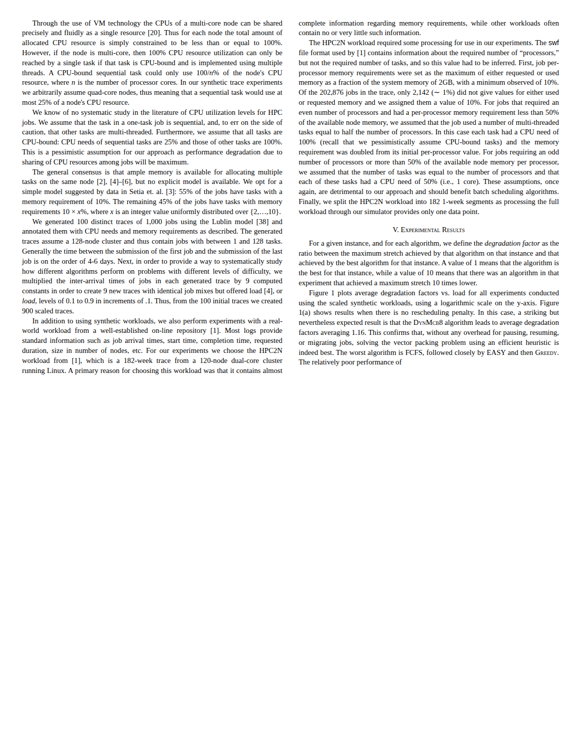Through the use of VM technology the CPUs of a multi-core node can be shared precisely and fluidly as a single resource [20]. Thus for each node the total amount of allocated CPU resource is simply constrained to be less than or equal to 100%. However, if the node is multi-core, then 100% CPU resource utilization can only be reached by a single task if that task is CPU-bound and is implemented using multiple threads. A CPU-bound sequential task could only use 100/n% of the node's CPU resource, where n is the number of processor cores. In our synthetic trace experiments we arbitrarily assume quad-core nodes, thus meaning that a sequential task would use at most 25% of a node's CPU resource.
We know of no systematic study in the literature of CPU utilization levels for HPC jobs. We assume that the task in a one-task job is sequential, and, to err on the side of caution, that other tasks are multi-threaded. Furthermore, we assume that all tasks are CPU-bound: CPU needs of sequential tasks are 25% and those of other tasks are 100%. This is a pessimistic assumption for our approach as performance degradation due to sharing of CPU resources among jobs will be maximum.
The general consensus is that ample memory is available for allocating multiple tasks on the same node [2], [4]–[6], but no explicit model is available. We opt for a simple model suggested by data in Setia et. al. [3]: 55% of the jobs have tasks with a memory requirement of 10%. The remaining 45% of the jobs have tasks with memory requirements 10 × x%, where x is an integer value uniformly distributed over {2,…,10}.
We generated 100 distinct traces of 1,000 jobs using the Lublin model [38] and annotated them with CPU needs and memory requirements as described. The generated traces assume a 128-node cluster and thus contain jobs with between 1 and 128 tasks. Generally the time between the submission of the first job and the submission of the last job is on the order of 4-6 days. Next, in order to provide a way to systematically study how different algorithms perform on problems with different levels of difficulty, we multiplied the inter-arrival times of jobs in each generated trace by 9 computed constants in order to create 9 new traces with identical job mixes but offered load [4], or load, levels of 0.1 to 0.9 in increments of .1. Thus, from the 100 initial traces we created 900 scaled traces.
In addition to using synthetic workloads, we also perform experiments with a real-world workload from a well-established on-line repository [1]. Most logs provide standard information such as job arrival times, start time, completion time, requested duration, size in number of nodes, etc. For our experiments we choose the HPC2N workload from [1], which is a 182-week trace from a 120-node dual-core cluster running Linux. A primary reason for choosing this workload was that it contains almost complete information regarding memory requirements, while other workloads often contain no or very little such information.
The HPC2N workload required some processing for use in our experiments. The swf file format used by [1] contains information about the required number of “processors,” but not the required number of tasks, and so this value had to be inferred. First, job per-processor memory requirements were set as the maximum of either requested or used memory as a fraction of the system memory of 2GB, with a minimum observed of 10%. Of the 202,876 jobs in the trace, only 2,142 (∼ 1%) did not give values for either used or requested memory and we assigned them a value of 10%. For jobs that required an even number of processors and had a per-processor memory requirement less than 50% of the available node memory, we assumed that the job used a number of multi-threaded tasks equal to half the number of processors. In this case each task had a CPU need of 100% (recall that we pessimistically assume CPU-bound tasks) and the memory requirement was doubled from its initial per-processor value. For jobs requiring an odd number of processors or more than 50% of the available node memory per processor, we assumed that the number of tasks was equal to the number of processors and that each of these tasks had a CPU need of 50% (i.e., 1 core). These assumptions, once again, are detrimental to our approach and should benefit batch scheduling algorithms. Finally, we split the HPC2N workload into 182 1-week segments as processing the full workload through our simulator provides only one data point.
V. Experimental Results
For a given instance, and for each algorithm, we define the degradation factor as the ratio between the maximum stretch achieved by that algorithm on that instance and that achieved by the best algorithm for that instance. A value of 1 means that the algorithm is the best for that instance, while a value of 10 means that there was an algorithm in that experiment that achieved a maximum stretch 10 times lower.
Figure 1 plots average degradation factors vs. load for all experiments conducted using the scaled synthetic workloads, using a logarithmic scale on the y-axis. Figure 1(a) shows results when there is no rescheduling penalty. In this case, a striking but nevertheless expected result is that the DynMcb8 algorithm leads to average degradation factors averaging 1.16. This confirms that, without any overhead for pausing, resuming, or migrating jobs, solving the vector packing problem using an efficient heuristic is indeed best. The worst algorithm is FCFS, followed closely by EASY and then Greedy. The relatively poor performance of